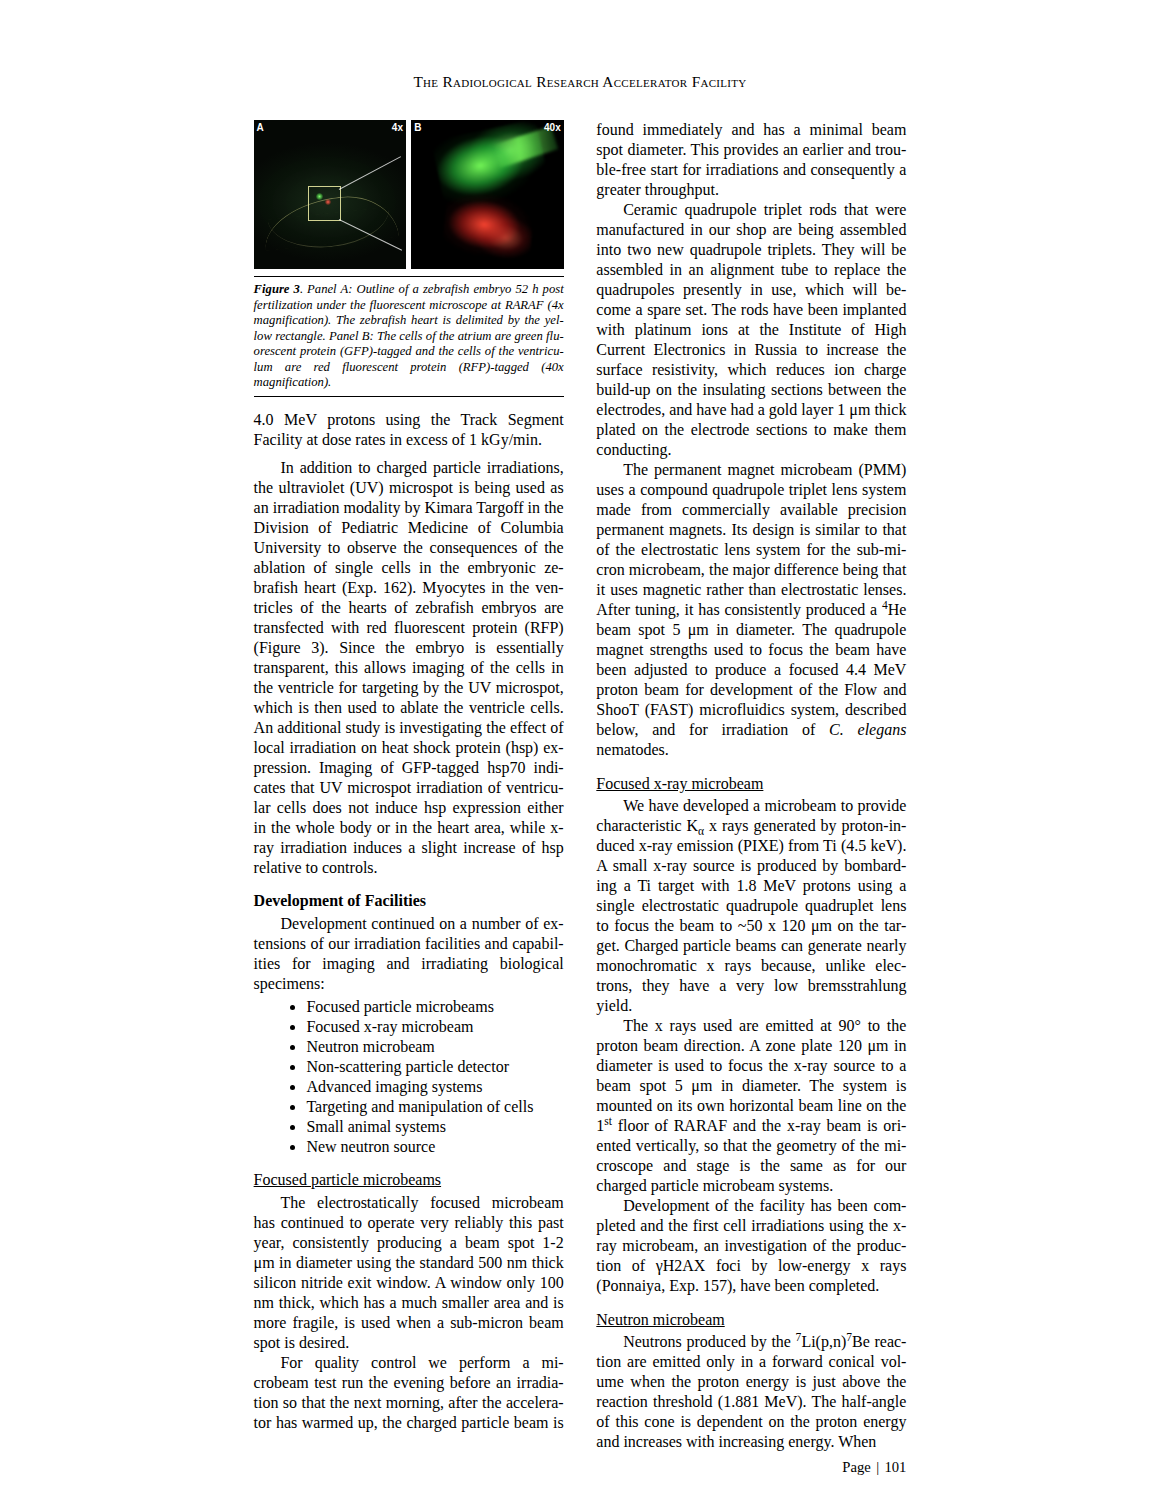The Radiological Research Accelerator Facility
A 4x
B 40x
Figure 3. Panel A: Outline of a zebrafish embryo 52 h post fertilization under the fluorescent microscope at RARAF (4x magnification). The zebrafish heart is delimited by the yellow rectangle. Panel B: The cells of the atrium are green fluorescent protein (GFP)-tagged and the cells of the ventriculum are red fluorescent protein (RFP)-tagged (40x magnification).
4.0 MeV protons using the Track Segment Facility at dose rates in excess of 1 kGy/min.
In addition to charged particle irradiations, the ultraviolet (UV) microspot is being used as an irradiation modality by Kimara Targoff in the Division of Pediatric Medicine of Columbia University to observe the consequences of the ablation of single cells in the embryonic zebrafish heart (Exp. 162). Myocytes in the ventricles of the hearts of zebrafish embryos are transfected with red fluorescent protein (RFP) (Figure 3). Since the embryo is essentially transparent, this allows imaging of the cells in the ventricle for targeting by the UV microspot, which is then used to ablate the ventricle cells. An additional study is investigating the effect of local irradiation on heat shock protein (hsp) expression. Imaging of GFP-tagged hsp70 indicates that UV microspot irradiation of ventricular cells does not induce hsp expression either in the whole body or in the heart area, while x-ray irradiation induces a slight increase of hsp relative to controls.
Development of Facilities
Development continued on a number of extensions of our irradiation facilities and capabilities for imaging and irradiating biological specimens:
Focused particle microbeams
Focused x-ray microbeam
Neutron microbeam
Non-scattering particle detector
Advanced imaging systems
Targeting and manipulation of cells
Small animal systems
New neutron source
Focused particle microbeams
The electrostatically focused microbeam has continued to operate very reliably this past year, consistently producing a beam spot 1-2 μm in diameter using the standard 500 nm thick silicon nitride exit window. A window only 100 nm thick, which has a much smaller area and is more fragile, is used when a sub-micron beam spot is desired.
For quality control we perform a microbeam test run the evening before an irradiation so that the next morning, after the accelerator has warmed up, the charged particle beam is found immediately and has a minimal beam spot diameter. This provides an earlier and trouble-free start for irradiations and consequently a greater throughput.
Ceramic quadrupole triplet rods that were manufactured in our shop are being assembled into two new quadrupole triplets. They will be assembled in an alignment tube to replace the quadrupoles presently in use, which will become a spare set. The rods have been implanted with platinum ions at the Institute of High Current Electronics in Russia to increase the surface resistivity, which reduces ion charge build-up on the insulating sections between the electrodes, and have had a gold layer 1 μm thick plated on the electrode sections to make them conducting.
The permanent magnet microbeam (PMM) uses a compound quadrupole triplet lens system made from commercially available precision permanent magnets. Its design is similar to that of the electrostatic lens system for the sub-micron microbeam, the major difference being that it uses magnetic rather than electrostatic lenses. After tuning, it has consistently produced a 4He beam spot 5 μm in diameter. The quadrupole magnet strengths used to focus the beam have been adjusted to produce a focused 4.4 MeV proton beam for development of the Flow and ShooT (FAST) microfluidics system, described below, and for irradiation of C. elegans nematodes.
Focused x-ray microbeam
We have developed a microbeam to provide characteristic Kα x rays generated by proton-induced x-ray emission (PIXE) from Ti (4.5 keV). A small x-ray source is produced by bombarding a Ti target with 1.8 MeV protons using a single electrostatic quadrupole quadruplet lens to focus the beam to ~50 x 120 μm on the target. Charged particle beams can generate nearly monochromatic x rays because, unlike electrons, they have a very low bremsstrahlung yield.
The x rays used are emitted at 90° to the proton beam direction. A zone plate 120 μm in diameter is used to focus the x-ray source to a beam spot 5 μm in diameter. The system is mounted on its own horizontal beam line on the 1st floor of RARAF and the x-ray beam is oriented vertically, so that the geometry of the microscope and stage is the same as for our charged particle microbeam systems.
Development of the facility has been completed and the first cell irradiations using the x-ray microbeam, an investigation of the production of γH2AX foci by low-energy x rays (Ponnaiya, Exp. 157), have been completed.
Neutron microbeam
Neutrons produced by the 7Li(p,n)7Be reaction are emitted only in a forward conical volume when the proton energy is just above the reaction threshold (1.881 MeV). The half-angle of this cone is dependent on the proton energy and increases with increasing energy. When
Page|101